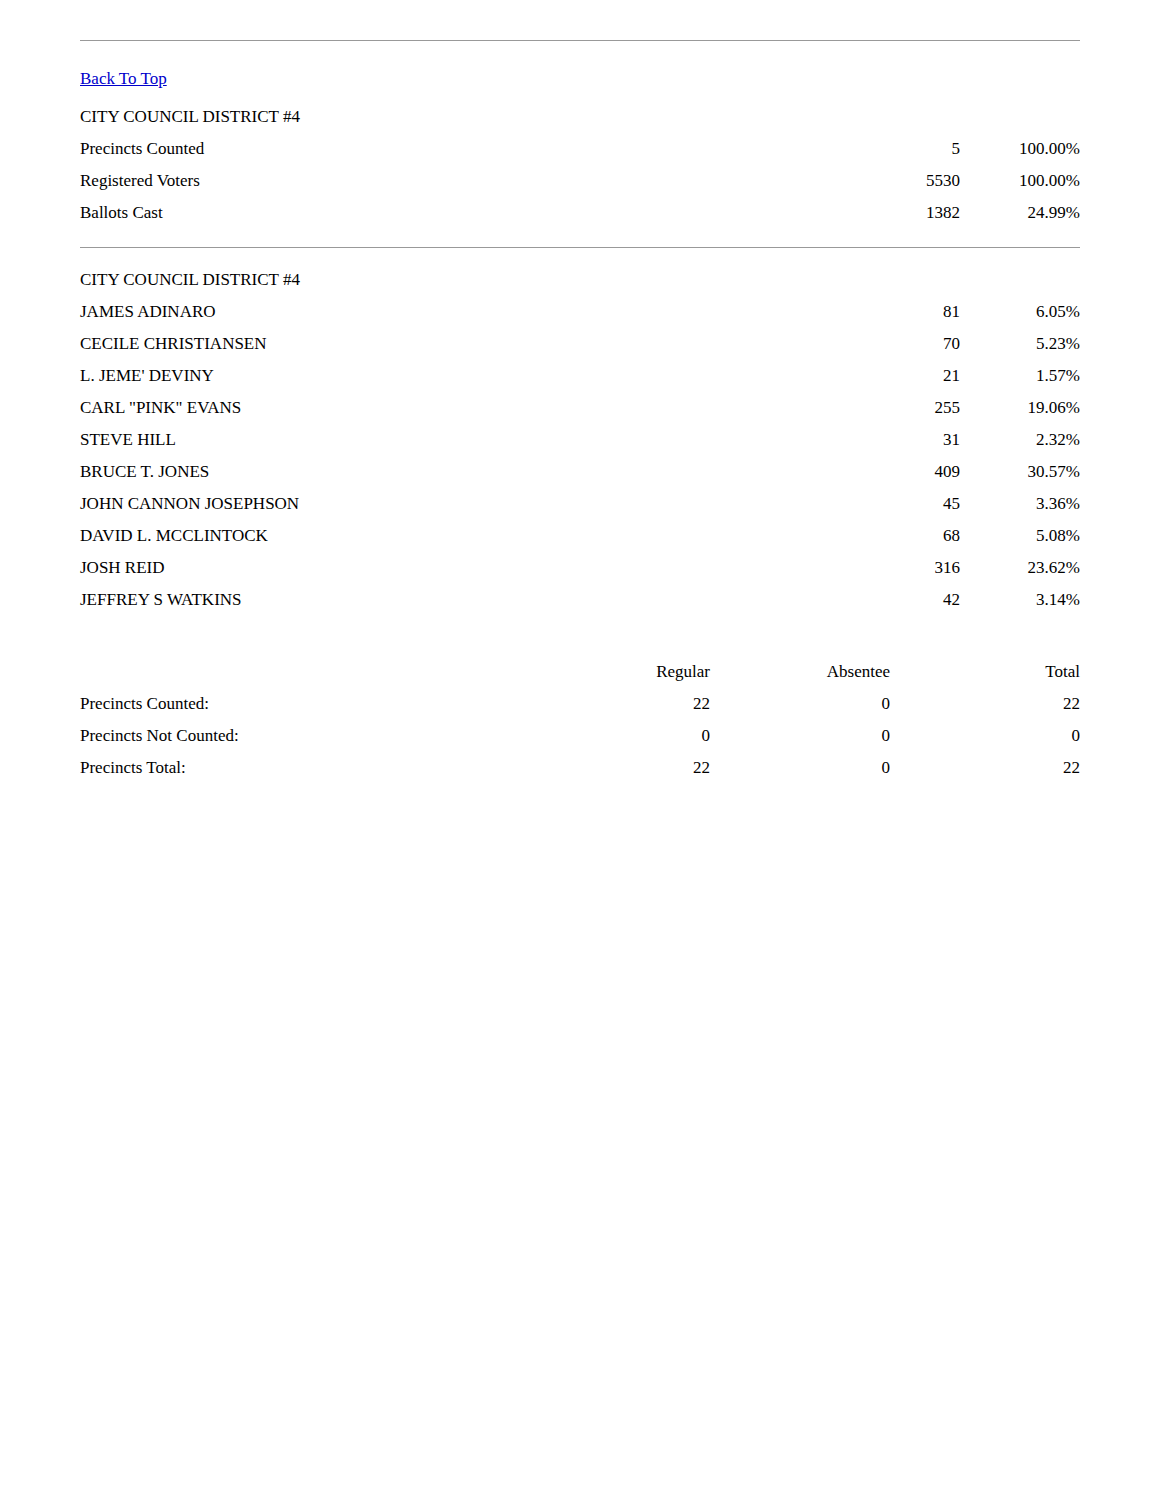Back To Top
CITY COUNCIL DISTRICT #4
| Precincts Counted | 5 | 100.00% |
| Registered Voters | 5530 | 100.00% |
| Ballots Cast | 1382 | 24.99% |
CITY COUNCIL DISTRICT #4
| JAMES ADINARO | 81 | 6.05% |
| CECILE CHRISTIANSEN | 70 | 5.23% |
| L. JEME' DEVINY | 21 | 1.57% |
| CARL "PINK" EVANS | 255 | 19.06% |
| STEVE HILL | 31 | 2.32% |
| BRUCE T. JONES | 409 | 30.57% |
| JOHN CANNON JOSEPHSON | 45 | 3.36% |
| DAVID L. MCCLINTOCK | 68 | 5.08% |
| JOSH REID | 316 | 23.62% |
| JEFFREY S WATKINS | 42 | 3.14% |
| | Regular | Absentee | Total |
| --- | --- | --- | --- |
| Precincts Counted: | 22 | 0 | 22 |
| Precincts Not Counted: | 0 | 0 | 0 |
| Precincts Total: | 22 | 0 | 22 |